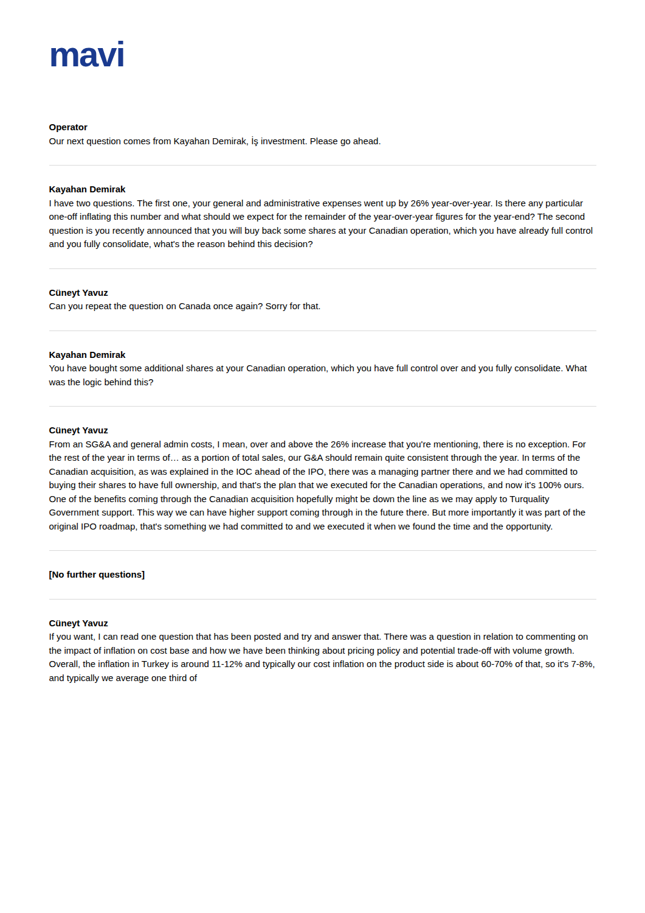mavi
Operator
Our next question comes from Kayahan Demirak, İş investment. Please go ahead.
Kayahan Demirak
I have two questions. The first one, your general and administrative expenses went up by 26% year-over-year. Is there any particular one-off inflating this number and what should we expect for the remainder of the year-over-year figures for the year-end? The second question is you recently announced that you will buy back some shares at your Canadian operation, which you have already full control and you fully consolidate, what's the reason behind this decision?
Cüneyt Yavuz
Can you repeat the question on Canada once again? Sorry for that.
Kayahan Demirak
You have bought some additional shares at your Canadian operation, which you have full control over and you fully consolidate. What was the logic behind this?
Cüneyt Yavuz
From an SG&A and general admin costs, I mean, over and above the 26% increase that you're mentioning, there is no exception. For the rest of the year in terms of… as a portion of total sales, our G&A should remain quite consistent through the year. In terms of the Canadian acquisition, as was explained in the IOC ahead of the IPO, there was a managing partner there and we had committed to buying their shares to have full ownership, and that's the plan that we executed for the Canadian operations, and now it's 100% ours. One of the benefits coming through the Canadian acquisition hopefully might be down the line as we may apply to Turquality Government support. This way we can have higher support coming through in the future there. But more importantly it was part of the original IPO roadmap, that's something we had committed to and we executed it when we found the time and the opportunity.
[No further questions]
Cüneyt Yavuz
If you want, I can read one question that has been posted and try and answer that. There was a question in relation to commenting on the impact of inflation on cost base and how we have been thinking about pricing policy and potential trade-off with volume growth. Overall, the inflation in Turkey is around 11-12% and typically our cost inflation on the product side is about 60-70% of that, so it's 7-8%, and typically we average one third of